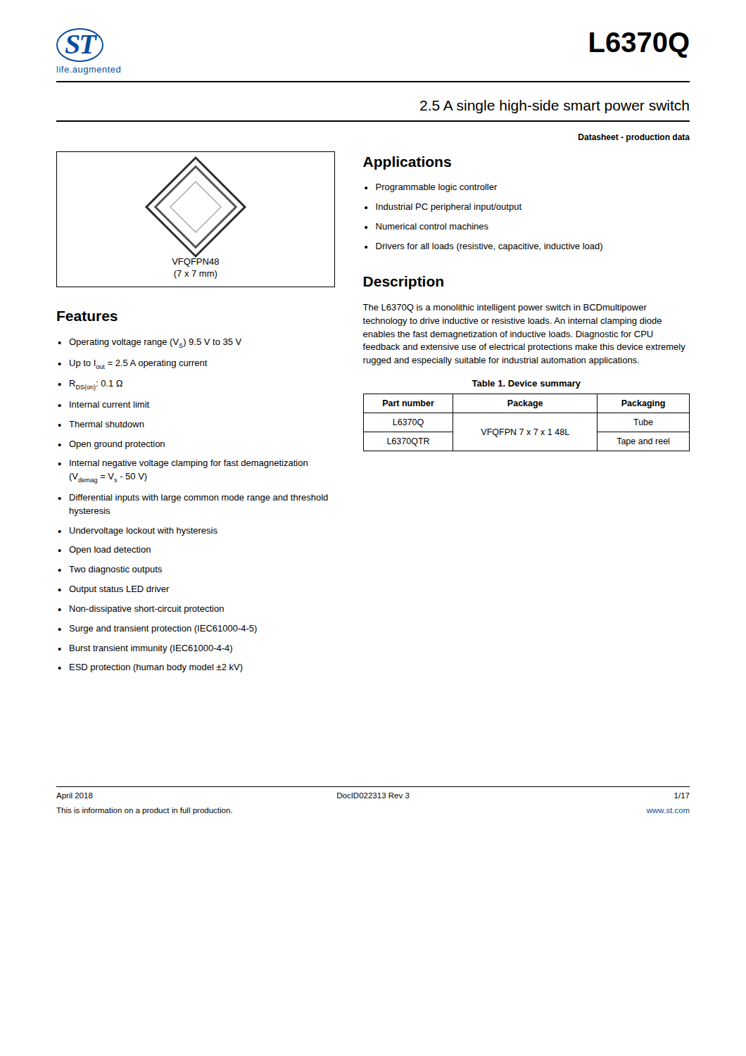ST
life.augmented
L6370Q
2.5 A single high-side smart power switch
Datasheet - production data
VFQFPN48
(7 x 7 mm)
Features
Operating voltage range (VS) 9.5 V to 35 V
Up to Iout = 2.5 A operating current
RDS(on): 0.1 Ω
Internal current limit
Thermal shutdown
Open ground protection
Internal negative voltage clamping for fast demagnetization (Vdemag = Vs - 50 V)
Differential inputs with large common mode range and threshold hysteresis
Undervoltage lockout with hysteresis
Open load detection
Two diagnostic outputs
Output status LED driver
Non-dissipative short-circuit protection
Surge and transient protection (IEC61000-4-5)
Burst transient immunity (IEC61000-4-4)
ESD protection (human body model ±2 kV)
Applications
Programmable logic controller
Industrial PC peripheral input/output
Numerical control machines
Drivers for all loads (resistive, capacitive, inductive load)
Description
The L6370Q is a monolithic intelligent power switch in BCDmultipower technology to drive inductive or resistive loads. An internal clamping diode enables the fast demagnetization of inductive loads. Diagnostic for CPU feedback and extensive use of electrical protections make this device extremely rugged and especially suitable for industrial automation applications.
Table 1. Device summary
| Part number | Package | Packaging |
| --- | --- | --- |
| L6370Q | VFQFPN 7 x 7 x 1 48L | Tube |
| L6370QTR | Tape and reel |
April 2018 DocID022313 Rev 3 1/17
This is information on a product in full production. www.st.com